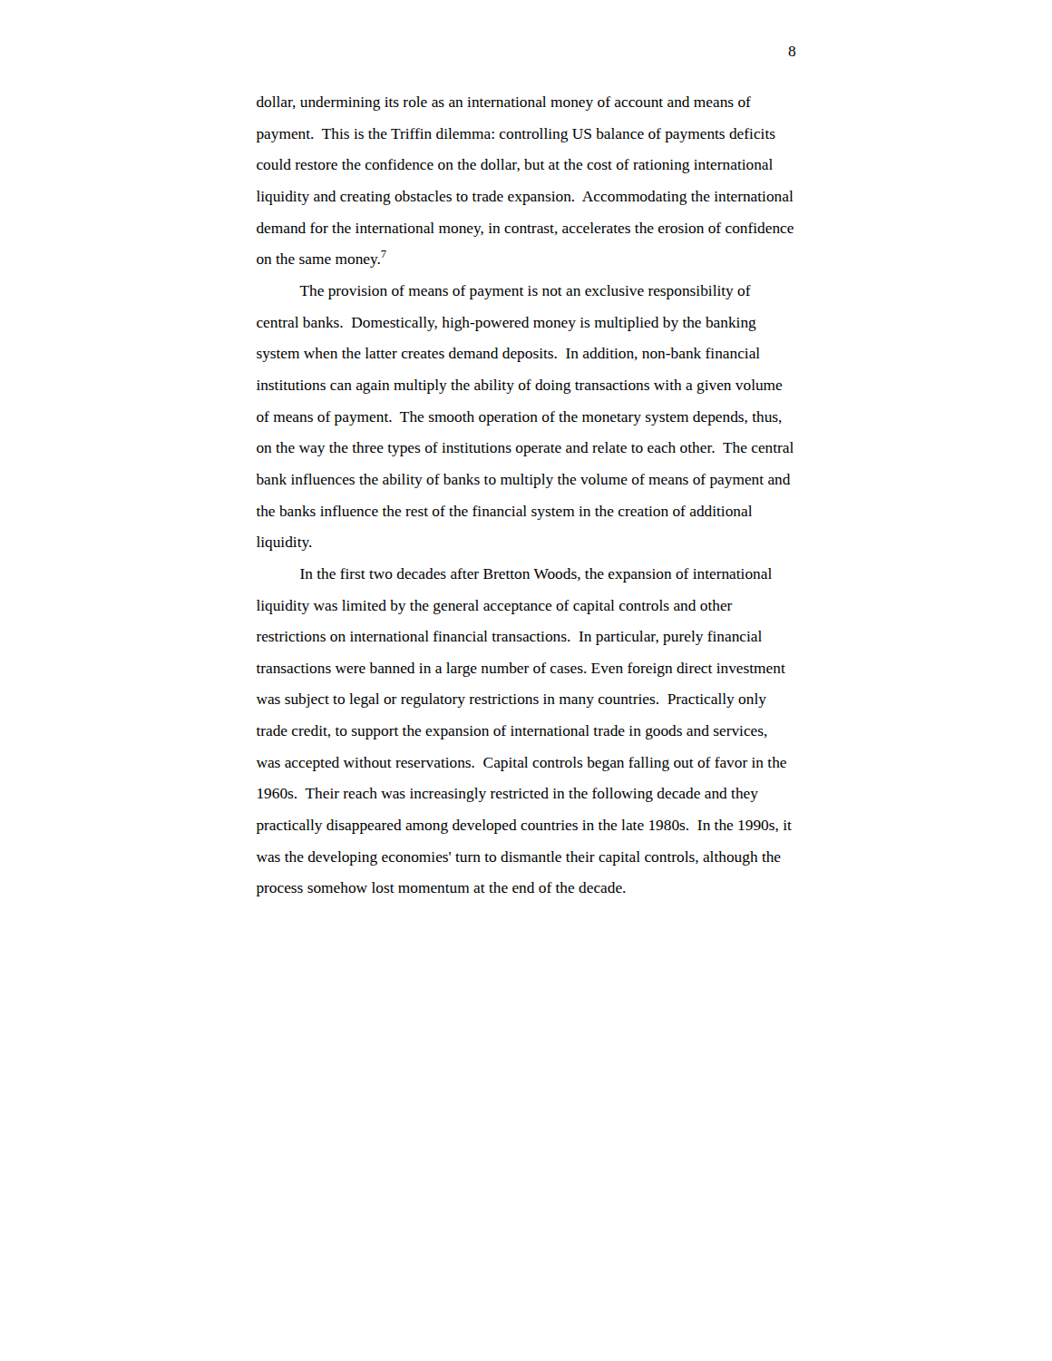8
dollar, undermining its role as an international money of account and means of payment. This is the Triffin dilemma: controlling US balance of payments deficits could restore the confidence on the dollar, but at the cost of rationing international liquidity and creating obstacles to trade expansion. Accommodating the international demand for the international money, in contrast, accelerates the erosion of confidence on the same money.7
The provision of means of payment is not an exclusive responsibility of central banks. Domestically, high-powered money is multiplied by the banking system when the latter creates demand deposits. In addition, non-bank financial institutions can again multiply the ability of doing transactions with a given volume of means of payment. The smooth operation of the monetary system depends, thus, on the way the three types of institutions operate and relate to each other. The central bank influences the ability of banks to multiply the volume of means of payment and the banks influence the rest of the financial system in the creation of additional liquidity.
In the first two decades after Bretton Woods, the expansion of international liquidity was limited by the general acceptance of capital controls and other restrictions on international financial transactions. In particular, purely financial transactions were banned in a large number of cases. Even foreign direct investment was subject to legal or regulatory restrictions in many countries. Practically only trade credit, to support the expansion of international trade in goods and services, was accepted without reservations. Capital controls began falling out of favor in the 1960s. Their reach was increasingly restricted in the following decade and they practically disappeared among developed countries in the late 1980s. In the 1990s, it was the developing economies' turn to dismantle their capital controls, although the process somehow lost momentum at the end of the decade.